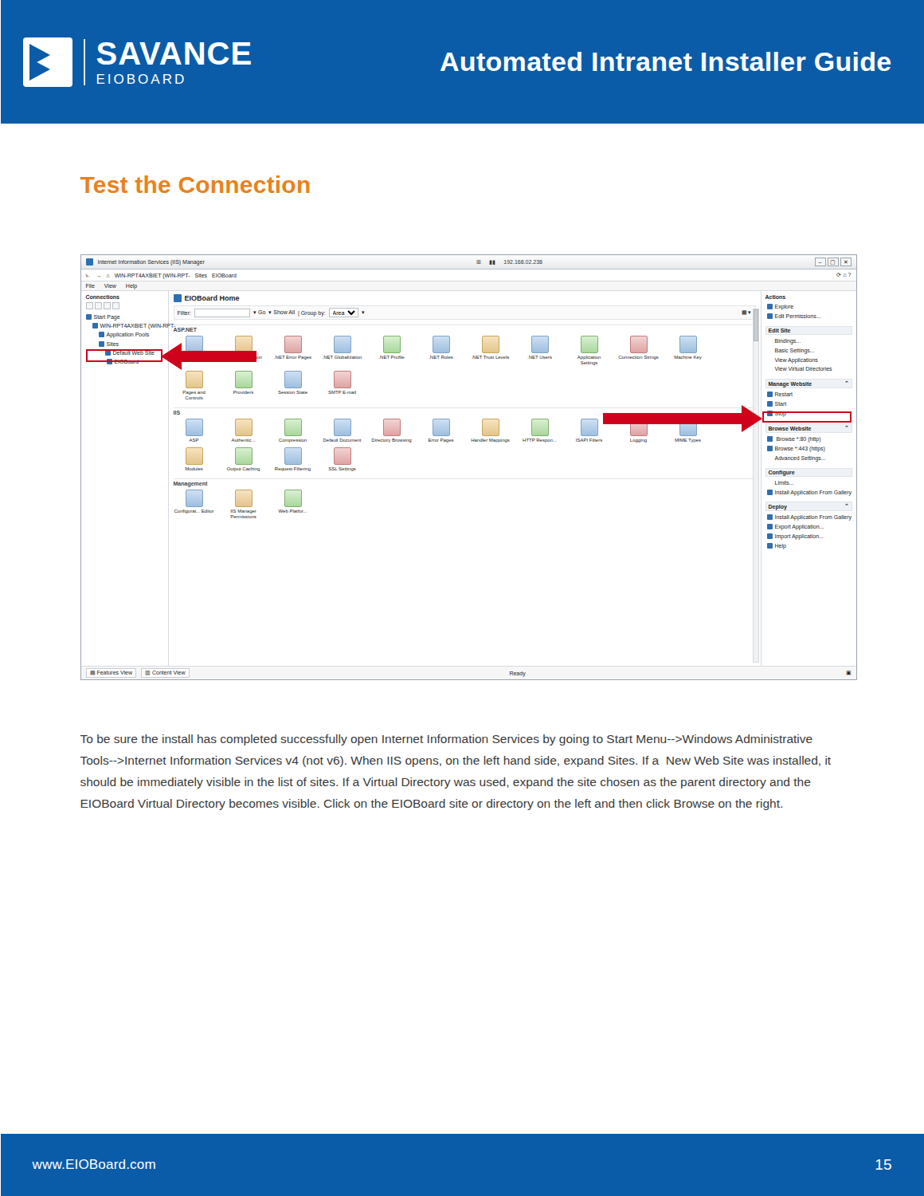SAVANCE EIOBOARD
Automated Intranet Installer Guide
Test the Connection
Internet Information Services (IIS) Manager
⊞▮▮192.168.02.238
–▢✕
←→ ⌂ WIN-RPT4AXBIET (WIN-RPT-› Sites› EIOBoard› ⟳ ⌂ ?
File View Help
Connections
Start Page
WIN-RPT4AXBIET (WIN-RPT-
Application Pools
Sites
Default Web Site
EIOBoard
EIOBoard Home
Filter: ▾ Go ▾ Show All | Group by: Area ▾ ▦ ▾
ASP.NET
.NET Authorizat...
.NET Compilation
.NET Error Pages
.NET Globalization
.NET Profile
.NET Roles
.NET Trust Levels
.NET Users
Application Settings
Connection Strings
Machine Key
Pages and Controls
Providers
Session State
SMTP E-mail
IIS
ASP
Authentic...
Compression
Default Document
Directory Browsing
Error Pages
Handler Mappings
HTTP Respon...
ISAPI Filters
Logging
MIME Types
Modules
Output Caching
Request Filtering
SSL Settings
Management
Configurat... Editor
IIS Manager Permissions
Web Platfor...
Actions
Explore
Edit Permissions...
Edit Site
Bindings...
Basic Settings...
View Applications
View Virtual Directories
Manage Website⌃
Restart
Start
Stop
Browse Website⌃
Browse *:80 (http)
Browse *:443 (https)
Advanced Settings...
Configure
Limits...
Install Application From Gallery
Deploy⌃
Install Application From Gallery
Export Application...
Import Application...
Help
▤ Features View ▥ Content View
Ready
▣
To be sure the install has completed successfully open Internet Information Services by going to Start Menu-->Windows Administrative Tools-->Internet Information Services v4 (not v6). When IIS opens, on the left hand side, expand Sites. If a New Web Site was installed, it should be immediately visible in the list of sites. If a Virtual Directory was used, expand the site chosen as the parent directory and the EIOBoard Virtual Directory becomes visible. Click on the EIOBoard site or directory on the left and then click Browse on the right.
www.EIOBoard.com 15